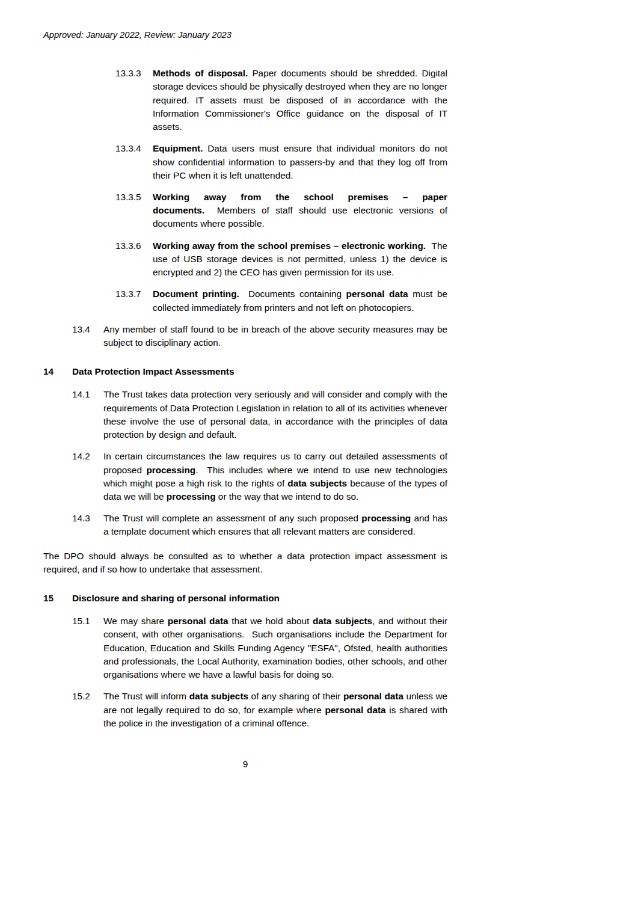Approved: January 2022, Review: January 2023
13.3.3
Methods of disposal. Paper documents should be shredded. Digital storage devices should be physically destroyed when they are no longer required. IT assets must be disposed of in accordance with the Information Commissioner's Office guidance on the disposal of IT assets.
13.3.4
Equipment. Data users must ensure that individual monitors do not show confidential information to passers-by and that they log off from their PC when it is left unattended.
13.3.5
Working away from the school premises – paper documents. Members of staff should use electronic versions of documents where possible.
13.3.6
Working away from the school premises – electronic working. The use of USB storage devices is not permitted, unless 1) the device is encrypted and 2) the CEO has given permission for its use.
13.3.7
Document printing. Documents containing personal data must be collected immediately from printers and not left on photocopiers.
13.4
Any member of staff found to be in breach of the above security measures may be subject to disciplinary action.
14 Data Protection Impact Assessments
14.1
The Trust takes data protection very seriously and will consider and comply with the requirements of Data Protection Legislation in relation to all of its activities whenever these involve the use of personal data, in accordance with the principles of data protection by design and default.
14.2
In certain circumstances the law requires us to carry out detailed assessments of proposed processing. This includes where we intend to use new technologies which might pose a high risk to the rights of data subjects because of the types of data we will be processing or the way that we intend to do so.
14.3
The Trust will complete an assessment of any such proposed processing and has a template document which ensures that all relevant matters are considered.
The DPO should always be consulted as to whether a data protection impact assessment is required, and if so how to undertake that assessment.
15 Disclosure and sharing of personal information
15.1
We may share personal data that we hold about data subjects, and without their consent, with other organisations. Such organisations include the Department for Education, Education and Skills Funding Agency "ESFA", Ofsted, health authorities and professionals, the Local Authority, examination bodies, other schools, and other organisations where we have a lawful basis for doing so.
15.2
The Trust will inform data subjects of any sharing of their personal data unless we are not legally required to do so, for example where personal data is shared with the police in the investigation of a criminal offence.
9